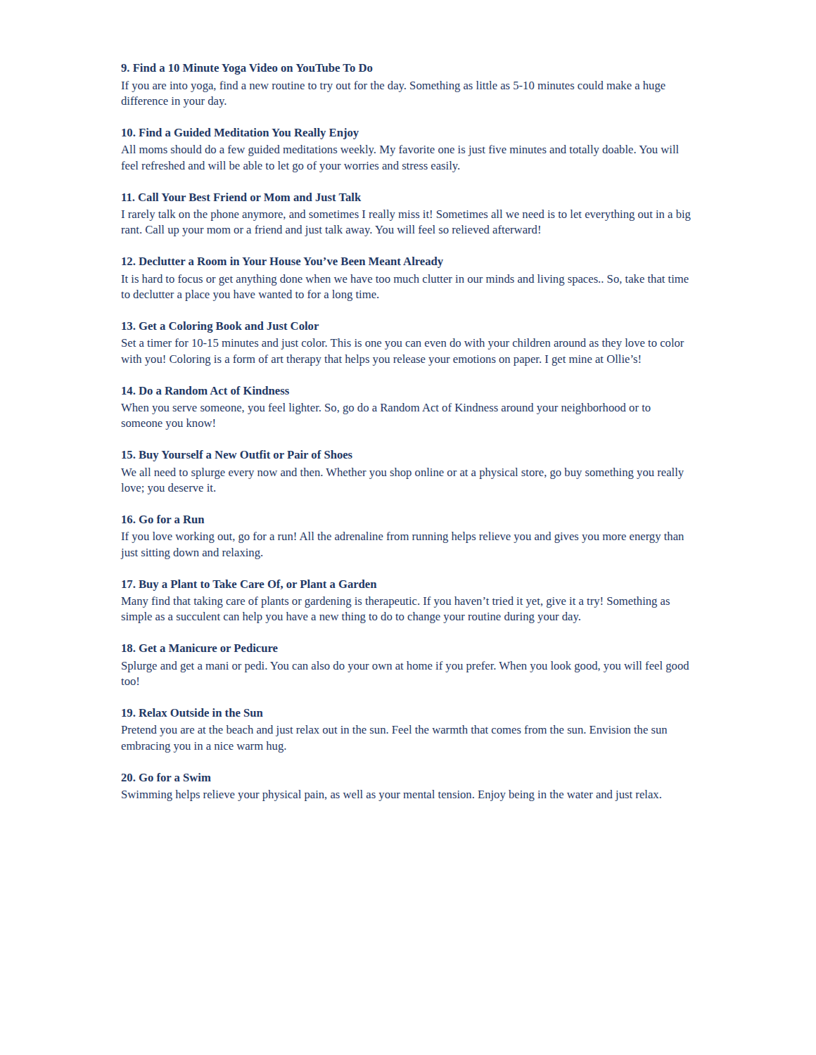9. Find a 10 Minute Yoga Video on YouTube To Do
If you are into yoga, find a new routine to try out for the day. Something as little as 5-10 minutes could make a huge difference in your day.
10. Find a Guided Meditation You Really Enjoy
All moms should do a few guided meditations weekly. My favorite one is just five minutes and totally doable. You will feel refreshed and will be able to let go of your worries and stress easily.
11. Call Your Best Friend or Mom and Just Talk
I rarely talk on the phone anymore, and sometimes I really miss it! Sometimes all we need is to let everything out in a big rant. Call up your mom or a friend and just talk away. You will feel so relieved afterward!
12. Declutter a Room in Your House You’ve Been Meant Already
It is hard to focus or get anything done when we have too much clutter in our minds and living spaces.. So, take that time to declutter a place you have wanted to for a long time.
13. Get a Coloring Book and Just Color
Set a timer for 10-15 minutes and just color. This is one you can even do with your children around as they love to color with you! Coloring is a form of art therapy that helps you release your emotions on paper. I get mine at Ollie’s!
14. Do a Random Act of Kindness
When you serve someone, you feel lighter. So, go do a Random Act of Kindness around your neighborhood or to someone you know!
15. Buy Yourself a New Outfit or Pair of Shoes
We all need to splurge every now and then. Whether you shop online or at a physical store, go buy something you really love; you deserve it.
16. Go for a Run
If you love working out, go for a run! All the adrenaline from running helps relieve you and gives you more energy than just sitting down and relaxing.
17. Buy a Plant to Take Care Of, or Plant a Garden
Many find that taking care of plants or gardening is therapeutic. If you haven’t tried it yet, give it a try! Something as simple as a succulent can help you have a new thing to do to change your routine during your day.
18. Get a Manicure or Pedicure
Splurge and get a mani or pedi. You can also do your own at home if you prefer. When you look good, you will feel good too!
19. Relax Outside in the Sun
Pretend you are at the beach and just relax out in the sun. Feel the warmth that comes from the sun. Envision the sun embracing you in a nice warm hug.
20. Go for a Swim
Swimming helps relieve your physical pain, as well as your mental tension. Enjoy being in the water and just relax.